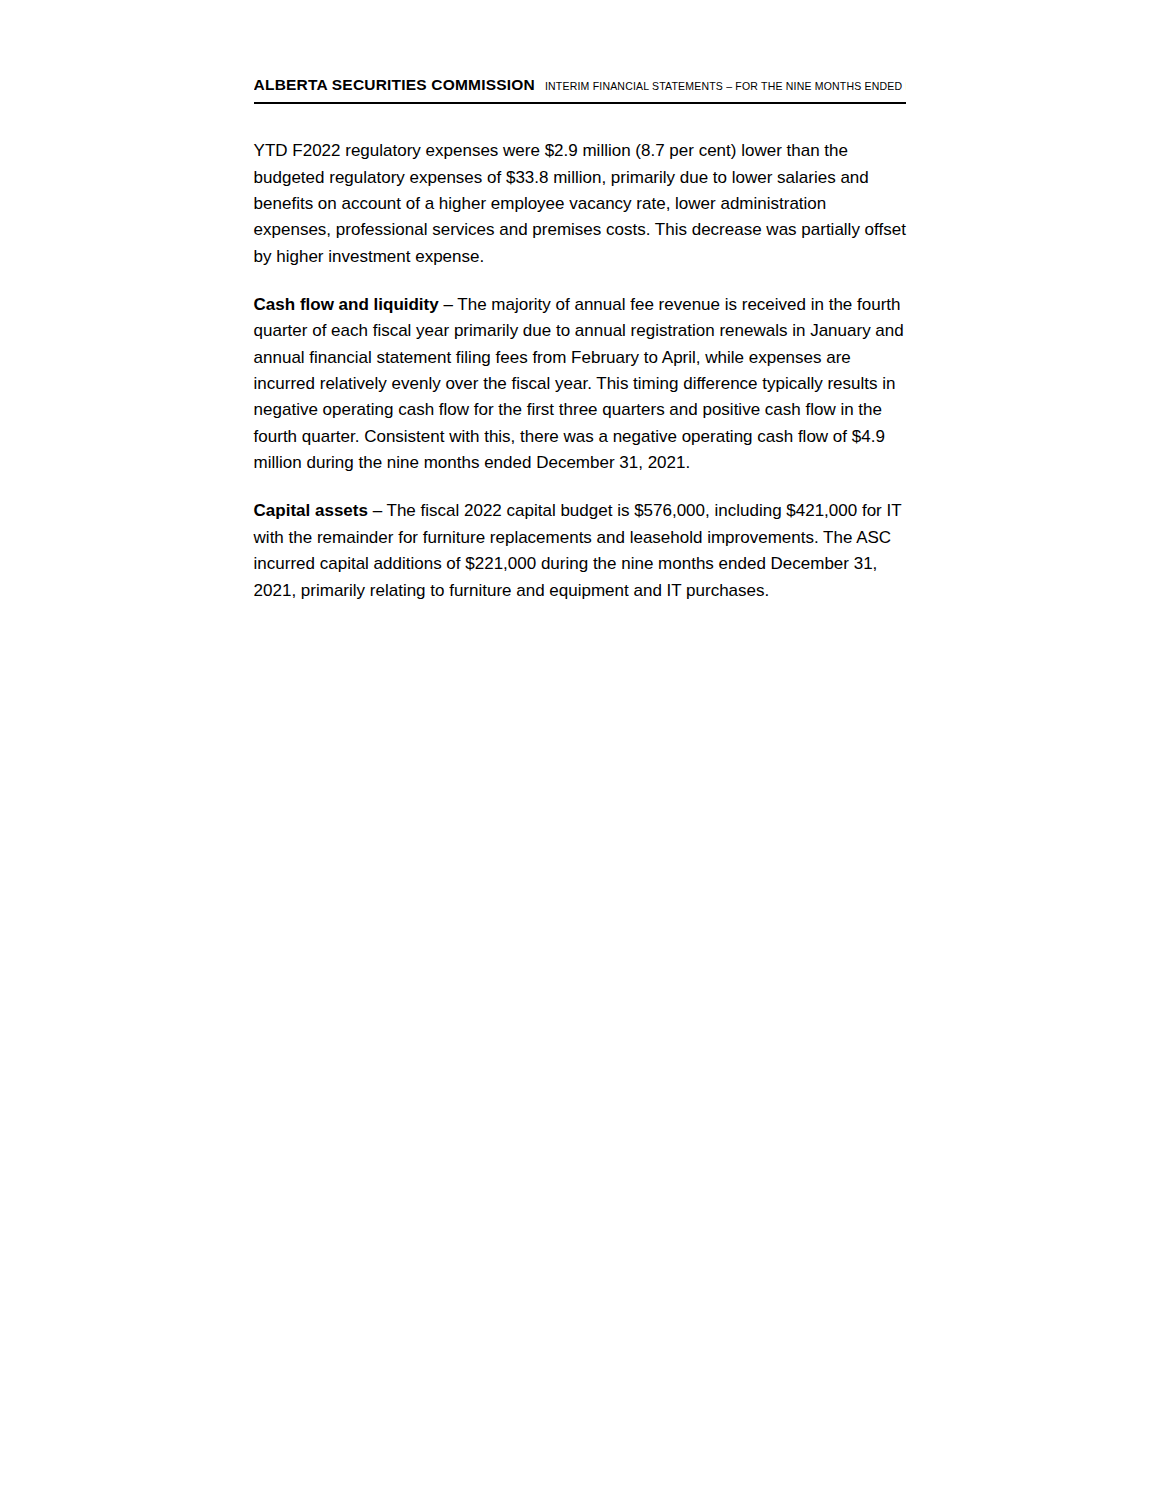Alberta Securities Commission Interim financial statements – for the nine months ended December 31, 2021
YTD F2022 regulatory expenses were $2.9 million (8.7 per cent) lower than the budgeted regulatory expenses of $33.8 million, primarily due to lower salaries and benefits on account of a higher employee vacancy rate, lower administration expenses, professional services and premises costs. This decrease was partially offset by higher investment expense.
Cash flow and liquidity – The majority of annual fee revenue is received in the fourth quarter of each fiscal year primarily due to annual registration renewals in January and annual financial statement filing fees from February to April, while expenses are incurred relatively evenly over the fiscal year. This timing difference typically results in negative operating cash flow for the first three quarters and positive cash flow in the fourth quarter. Consistent with this, there was a negative operating cash flow of $4.9 million during the nine months ended December 31, 2021.
Capital assets – The fiscal 2022 capital budget is $576,000, including $421,000 for IT with the remainder for furniture replacements and leasehold improvements. The ASC incurred capital additions of $221,000 during the nine months ended December 31, 2021, primarily relating to furniture and equipment and IT purchases.